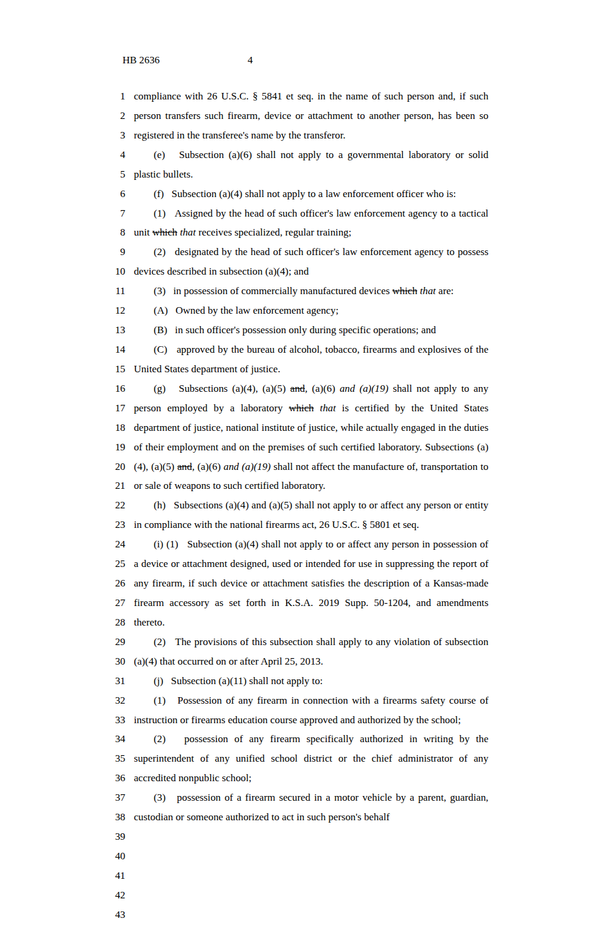HB 2636 4
12345678910111213141516171819202122232425262728293031323334353637383940414243
compliance with 26 U.S.C. § 5841 et seq. in the name of such person and, if such person transfers such firearm, device or attachment to another person, has been so registered in the transferee's name by the transferor.
(e) Subsection (a)(6) shall not apply to a governmental laboratory or solid plastic bullets.
(f) Subsection (a)(4) shall not apply to a law enforcement officer who is:
(1) Assigned by the head of such officer's law enforcement agency to a tactical unit which that receives specialized, regular training;
(2) designated by the head of such officer's law enforcement agency to possess devices described in subsection (a)(4); and
(3) in possession of commercially manufactured devices which that are:
(A) Owned by the law enforcement agency;
(B) in such officer's possession only during specific operations; and
(C) approved by the bureau of alcohol, tobacco, firearms and explosives of the United States department of justice.
(g) Subsections (a)(4), (a)(5) and, (a)(6) and (a)(19) shall not apply to any person employed by a laboratory which that is certified by the United States department of justice, national institute of justice, while actually engaged in the duties of their employment and on the premises of such certified laboratory. Subsections (a)(4), (a)(5) and, (a)(6) and (a)(19) shall not affect the manufacture of, transportation to or sale of weapons to such certified laboratory.
(h) Subsections (a)(4) and (a)(5) shall not apply to or affect any person or entity in compliance with the national firearms act, 26 U.S.C. § 5801 et seq.
(i) (1) Subsection (a)(4) shall not apply to or affect any person in possession of a device or attachment designed, used or intended for use in suppressing the report of any firearm, if such device or attachment satisfies the description of a Kansas-made firearm accessory as set forth in K.S.A. 2019 Supp. 50-1204, and amendments thereto.
(2) The provisions of this subsection shall apply to any violation of subsection (a)(4) that occurred on or after April 25, 2013.
(j) Subsection (a)(11) shall not apply to:
(1) Possession of any firearm in connection with a firearms safety course of instruction or firearms education course approved and authorized by the school;
(2) possession of any firearm specifically authorized in writing by the superintendent of any unified school district or the chief administrator of any accredited nonpublic school;
(3) possession of a firearm secured in a motor vehicle by a parent, guardian, custodian or someone authorized to act in such person's behalf